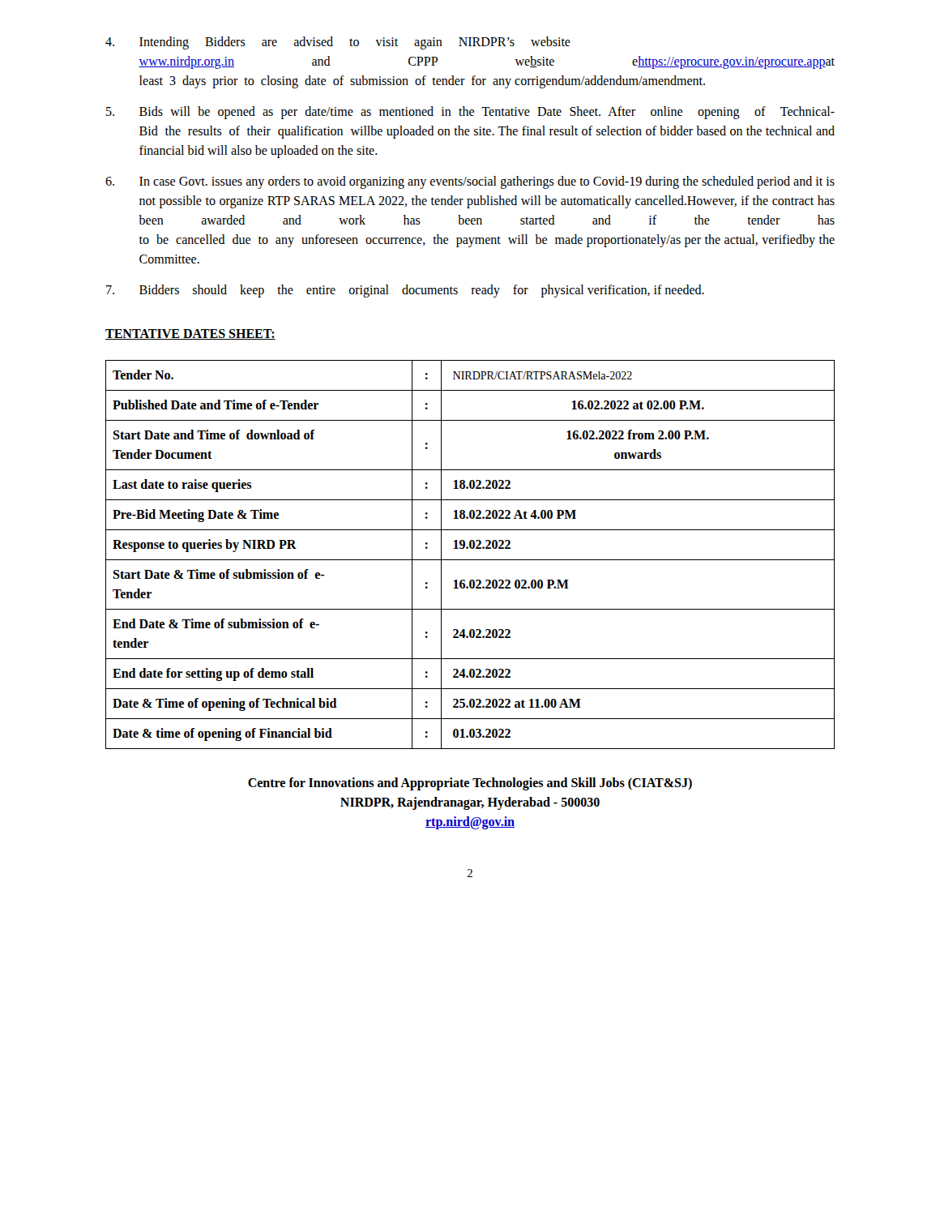4. Intending Bidders are advised to visit again NIRDPR’s website www.nirdpr.org.in and CPPP website ehttps://eprocure.gov.in/eprocure.appat least 3 days prior to closing date of submission of tender for any corrigendum/addendum/amendment.
5. Bids will be opened as per date/time as mentioned in the Tentative Date Sheet. After online opening of Technical-Bid the results of their qualification willbe uploaded on the site. The final result of selection of bidder based on the technical and financial bid will also be uploaded on the site.
6. In case Govt. issues any orders to avoid organizing any events/social gatherings due to Covid-19 during the scheduled period and it is not possible to organize RTP SARAS MELA 2022, the tender published will be automatically cancelled.However, if the contract has been awarded and work has been started and if the tender has to be cancelled due to any unforeseen occurrence, the payment will be made proportionately/as per the actual, verifiedby the Committee.
7. Bidders should keep the entire original documents ready for physical verification, if needed.
TENTATIVE DATES SHEET:
| Tender No. | : | NIRDPR/CIAT/RTPSARASMela-2022 |
| Published Date and Time of e-Tender | : | 16.02.2022 at 02.00 P.M. |
| Start Date and Time of download of Tender Document | : | 16.02.2022 from 2.00 P.M. onwards |
| Last date to raise queries | : | 18.02.2022 |
| Pre-Bid Meeting Date & Time | : | 18.02.2022 At 4.00 PM |
| Response to queries by NIRD PR | : | 19.02.2022 |
| Start Date & Time of submission of e- Tender | : | 16.02.2022 02.00 P.M |
| End Date & Time of submission of e- tender | : | 24.02.2022 |
| End date for setting up of demo stall | : | 24.02.2022 |
| Date & Time of opening of Technical bid | : | 25.02.2022 at 11.00 AM |
| Date & time of opening of Financial bid | : | 01.03.2022 |
Centre for Innovations and Appropriate Technologies and Skill Jobs (CIAT&SJ)
NIRDPR, Rajendranagar, Hyderabad - 500030
rtp.nird@gov.in
2